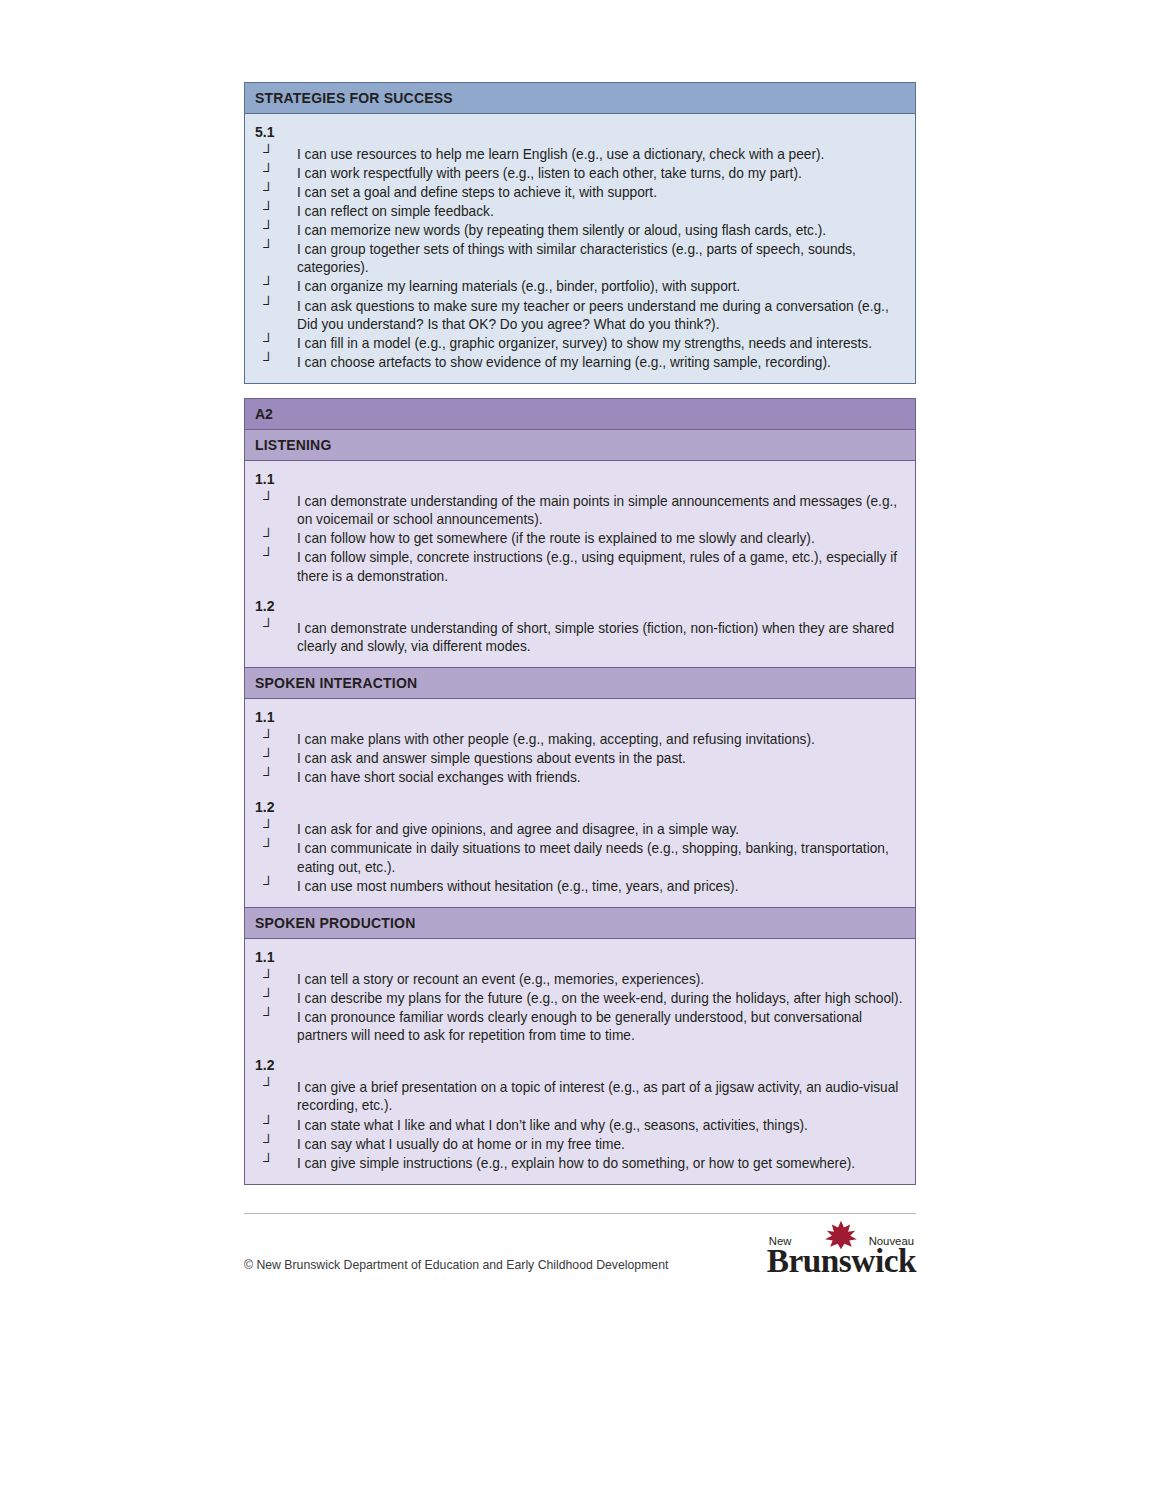| STRATEGIES FOR SUCCESS |
| 5.1 I can use resources to help me learn English (e.g., use a dictionary, check with a peer). I can work respectfully with peers (e.g., listen to each other, take turns, do my part). I can set a goal and define steps to achieve it, with support. I can reflect on simple feedback. I can memorize new words (by repeating them silently or aloud, using flash cards, etc.). I can group together sets of things with similar characteristics (e.g., parts of speech, sounds, categories). I can organize my learning materials (e.g., binder, portfolio), with support. I can ask questions to make sure my teacher or peers understand me during a conversation (e.g., Did you understand? Is that OK? Do you agree? What do you think?). I can fill in a model (e.g., graphic organizer, survey) to show my strengths, needs and interests. I can choose artefacts to show evidence of my learning (e.g., writing sample, recording). |
| A2 |
| LISTENING |
| 1.1 I can demonstrate understanding of the main points in simple announcements and messages (e.g., on voicemail or school announcements). I can follow how to get somewhere (if the route is explained to me slowly and clearly). I can follow simple, concrete instructions (e.g., using equipment, rules of a game, etc.), especially if there is a demonstration. 1.2 I can demonstrate understanding of short, simple stories (fiction, non-fiction) when they are shared clearly and slowly, via different modes. |
| SPOKEN INTERACTION |
| 1.1 I can make plans with other people (e.g., making, accepting, and refusing invitations). I can ask and answer simple questions about events in the past. I can have short social exchanges with friends. 1.2 I can ask for and give opinions, and agree and disagree, in a simple way. I can communicate in daily situations to meet daily needs (e.g., shopping, banking, transportation, eating out, etc.). I can use most numbers without hesitation (e.g., time, years, and prices). |
| SPOKEN PRODUCTION |
| 1.1 I can tell a story or recount an event (e.g., memories, experiences). I can describe my plans for the future (e.g., on the week-end, during the holidays, after high school). I can pronounce familiar words clearly enough to be generally understood, but conversational partners will need to ask for repetition from time to time. 1.2 I can give a brief presentation on a topic of interest (e.g., as part of a jigsaw activity, an audio-visual recording, etc.). I can state what I like and what I don’t like and why (e.g., seasons, activities, things). I can say what I usually do at home or in my free time. I can give simple instructions (e.g., explain how to do something, or how to get somewhere). |
© New Brunswick Department of Education and Early Childhood Development
New Nouveau
Brunswick